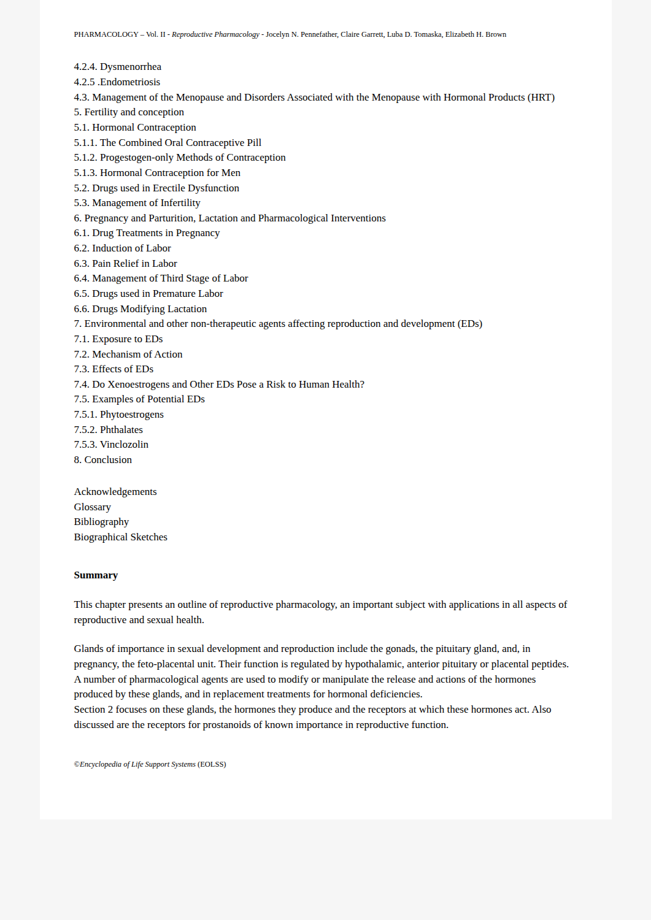PHARMACOLOGY – Vol. II - Reproductive Pharmacology - Jocelyn N. Pennefather, Claire Garrett, Luba D. Tomaska, Elizabeth H. Brown
4.2.4. Dysmenorrhea
4.2.5 .Endometriosis
4.3. Management of the Menopause and Disorders Associated with the Menopause with Hormonal Products (HRT)
5. Fertility and conception
5.1. Hormonal Contraception
5.1.1. The Combined Oral Contraceptive Pill
5.1.2. Progestogen-only Methods of Contraception
5.1.3. Hormonal Contraception for Men
5.2. Drugs used in Erectile Dysfunction
5.3. Management of Infertility
6. Pregnancy and Parturition, Lactation and Pharmacological Interventions
6.1. Drug Treatments in Pregnancy
6.2. Induction of Labor
6.3. Pain Relief in Labor
6.4. Management of Third Stage of Labor
6.5. Drugs used in Premature Labor
6.6. Drugs Modifying Lactation
7. Environmental and other non-therapeutic agents affecting reproduction and development (EDs)
7.1. Exposure to EDs
7.2. Mechanism of Action
7.3. Effects of EDs
7.4. Do Xenoestrogens and Other EDs Pose a Risk to Human Health?
7.5. Examples of Potential EDs
7.5.1. Phytoestrogens
7.5.2. Phthalates
7.5.3. Vinclozolin
8. Conclusion
Acknowledgements
Glossary
Bibliography
Biographical Sketches
Summary
This chapter presents an outline of reproductive pharmacology, an important subject with applications in all aspects of reproductive and sexual health.
Glands of importance in sexual development and reproduction include the gonads, the pituitary gland, and, in pregnancy, the feto-placental unit. Their function is regulated by hypothalamic, anterior pituitary or placental peptides. A number of pharmacological agents are used to modify or manipulate the release and actions of the hormones produced by these glands, and in replacement treatments for hormonal deficiencies.
Section 2 focuses on these glands, the hormones they produce and the receptors at which these hormones act. Also discussed are the receptors for prostanoids of known importance in reproductive function.
©Encyclopedia of Life Support Systems (EOLSS)